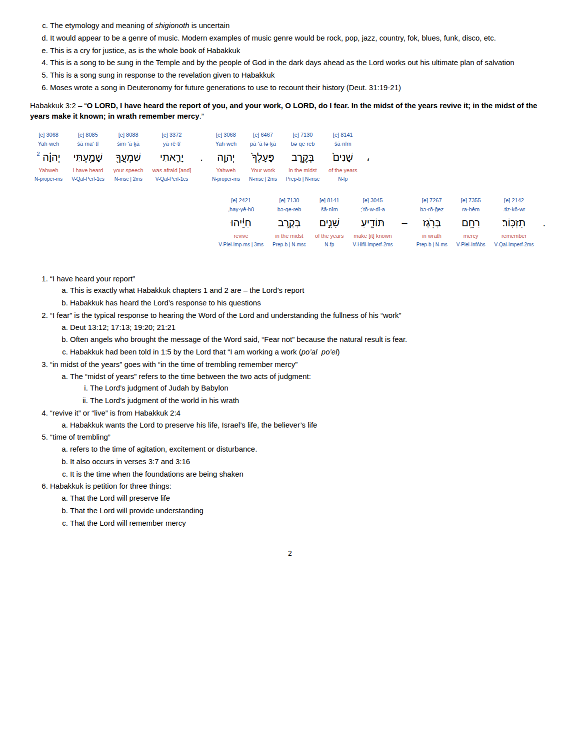The etymology and meaning of shigionoth is uncertain
It would appear to be a genre of music. Modern examples of music genre would be rock, pop, jazz, country, fok, blues, funk, disco, etc.
This is a cry for justice, as is the whole book of Habakkuk
This is a song to be sung in the Temple and by the people of God in the dark days ahead as the Lord works out his ultimate plan of salvation
This is a song sung in response to the revelation given to Habakkuk
Moses wrote a song in Deuteronomy for future generations to use to recount their history (Deut. 31:19-21)
Habakkuk 3:2 – “O LORD, I have heard the report of you, and your work, O LORD, do I fear. In the midst of the years revive it; in the midst of the years make it known; in wrath remember mercy.”
| | 8141 [e] | 7130 [e] | 6467 [e] | 3068 [e] | | 3372 [e] | 8088 [e] | 8085 [e] | 3068 [e] |
| | šā·nîm | bə·qe·reb | pā·‘ā·lə·ḵā | Yah·weh | | yā·rê·tî | šim·‘ă·ḵā | šā·ma‘·tî | Yah·weh |
| ، | שָׁנִים֙ | בְּקֶ֤רֶב | פָּעָלְךָ֙ | יְהוָ֤ה | . | יָרֵ֑אתִי | שִׁמְעֲךָ֖ | שָׁמַ֥עְתִּי | יְהוָ֗ה 2 |
| | of the years | in the midst | Your work | Yahweh | | [and] was afraid | your speech | I have heard | Yahweh |
| | N-fp | Prep-b / N-msc | N-msc / 2ms | N-proper-ms | | V-Qal-Perf-1cs | N-msc / 2ms | V-Qal-Perf-1cs | N-proper-ms |
| | 2142 [e] | 7355 [e] | 7267 [e] | | 3045 [e] | 8141 [e] | 7130 [e] | 2421 [e] |
| | tiz·kō·wr. | ra·ḥêm | bə·rō·ḡez | | tō·w·dî·a‘; | šā·nîm | bə·qe·reb | ḥay·yê·hū, |
| . | תִזְכּֽוֹר׃ | רַחֵ֥ם | בְּרֹ֖גֶז | – | תּוֹדִ֑יעַ | שָׁנִ֣ים | בְּקֶ֤רֶב | חַיֵּ֔יהוּ |
| | remember | mercy | in wrath | | make [it] known | of the years | in the midst | revive |
| | V-Qal-Imperf-2ms | V-Piel-InfAbs | Prep-b / N-ms | | V-Hifil-Imperf-2ms | N-fp | Prep-b / N-msc | V-Piel-Imp-ms / 3ms |
“I have heard your report”
This is exactly what Habakkuk chapters 1 and 2 are – the Lord’s report
Habakkuk has heard the Lord’s response to his questions
“I fear” is the typical response to hearing the Word of the Lord and understanding the fullness of his “work”
Deut 13:12; 17:13; 19:20; 21:21
Often angels who brought the message of the Word said, “Fear not” because the natural result is fear.
Habakkuk had been told in 1:5 by the Lord that “I am working a work (po’al po’el)
“in midst of the years” goes with “in the time of trembling remember mercy”
The “midst of years” refers to the time between the two acts of judgment:
The Lord’s judgment of Judah by Babylon
The Lord’s judgment of the world in his wrath
“revive it” or “live” is from Habakkuk 2:4
Habakkuk wants the Lord to preserve his life, Israel’s life, the believer’s life
“time of trembling”
refers to the time of agitation, excitement or disturbance.
It also occurs in verses 3:7 and 3:16
It is the time when the foundations are being shaken
Habakkuk is petition for three things:
That the Lord will preserve life
That the Lord will provide understanding
That the Lord will remember mercy
2